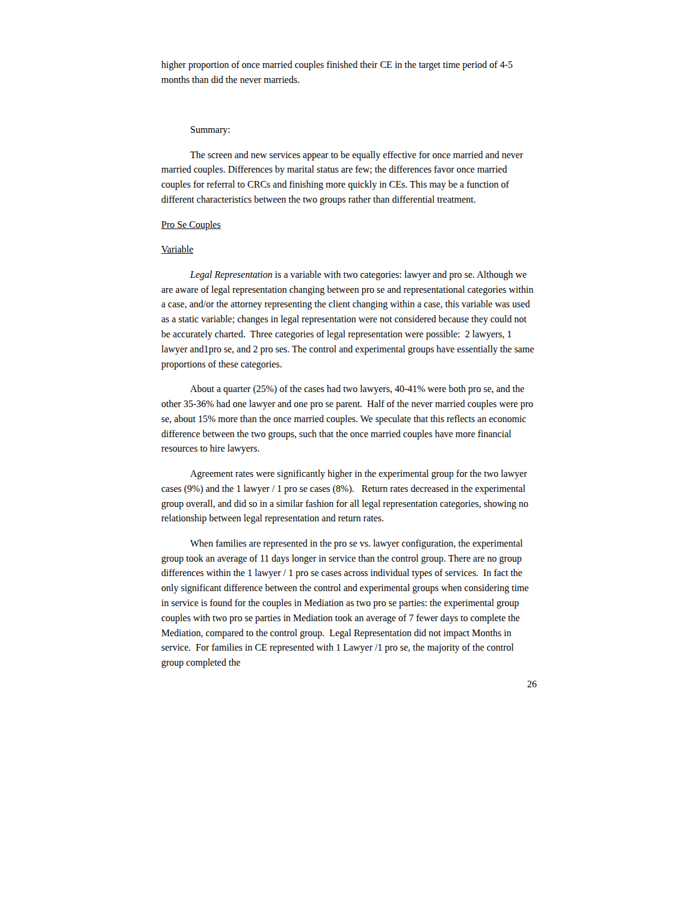higher proportion of once married couples finished their CE in the target time period of 4-5 months than did the never marrieds.
Summary:
The screen and new services appear to be equally effective for once married and never married couples. Differences by marital status are few; the differences favor once married couples for referral to CRCs and finishing more quickly in CEs. This may be a function of different characteristics between the two groups rather than differential treatment.
Pro Se Couples
Variable
Legal Representation is a variable with two categories: lawyer and pro se. Although we are aware of legal representation changing between pro se and representational categories within a case, and/or the attorney representing the client changing within a case, this variable was used as a static variable; changes in legal representation were not considered because they could not be accurately charted. Three categories of legal representation were possible: 2 lawyers, 1 lawyer and1pro se, and 2 pro ses. The control and experimental groups have essentially the same proportions of these categories.
About a quarter (25%) of the cases had two lawyers, 40-41% were both pro se, and the other 35-36% had one lawyer and one pro se parent. Half of the never married couples were pro se, about 15% more than the once married couples. We speculate that this reflects an economic difference between the two groups, such that the once married couples have more financial resources to hire lawyers.
Agreement rates were significantly higher in the experimental group for the two lawyer cases (9%) and the 1 lawyer / 1 pro se cases (8%). Return rates decreased in the experimental group overall, and did so in a similar fashion for all legal representation categories, showing no relationship between legal representation and return rates.
When families are represented in the pro se vs. lawyer configuration, the experimental group took an average of 11 days longer in service than the control group. There are no group differences within the 1 lawyer / 1 pro se cases across individual types of services. In fact the only significant difference between the control and experimental groups when considering time in service is found for the couples in Mediation as two pro se parties: the experimental group couples with two pro se parties in Mediation took an average of 7 fewer days to complete the Mediation, compared to the control group. Legal Representation did not impact Months in service. For families in CE represented with 1 Lawyer /1 pro se, the majority of the control group completed the
26